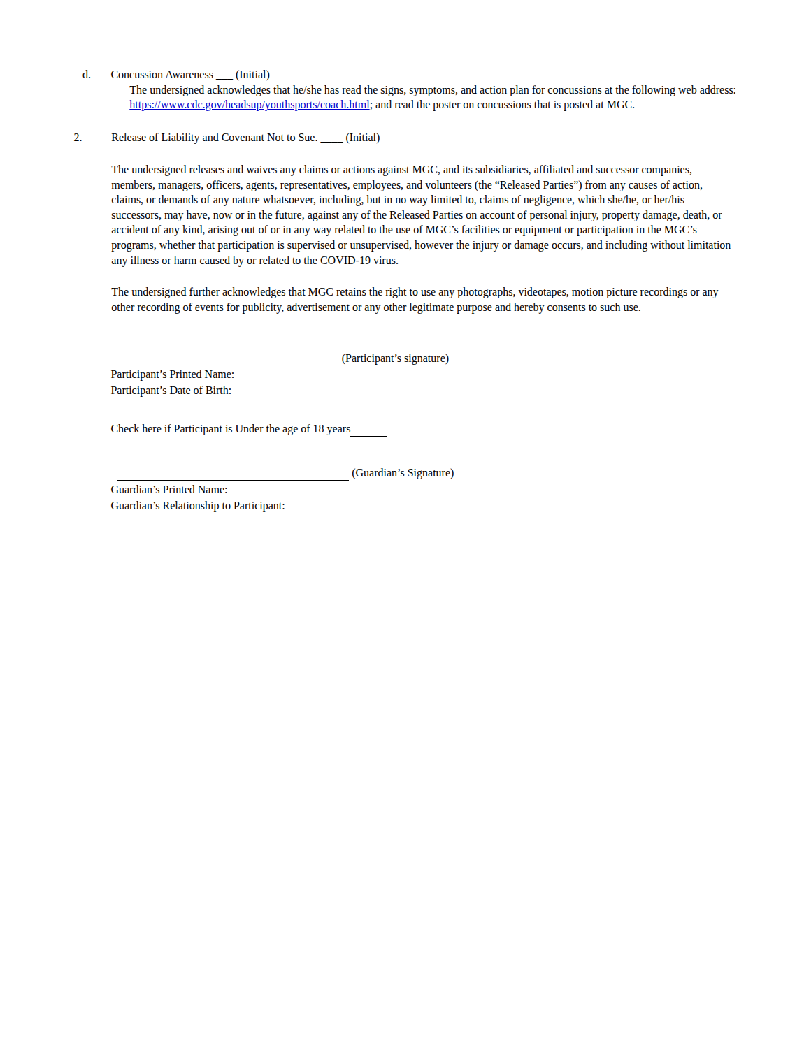d.
Concussion Awareness ___ (Initial)
The undersigned acknowledges that he/she has read the signs, symptoms, and action plan for concussions at the following web address: https://www.cdc.gov/headsup/youthsports/coach.html; and read the poster on concussions that is posted at MGC.
2.
Release of Liability and Covenant Not to Sue. ____ (Initial)
The undersigned releases and waives any claims or actions against MGC, and its subsidiaries, affiliated and successor companies, members, managers, officers, agents, representatives, employees, and volunteers (the “Released Parties”) from any causes of action, claims, or demands of any nature whatsoever, including, but in no way limited to, claims of negligence, which she/he, or her/his successors, may have, now or in the future, against any of the Released Parties on account of personal injury, property damage, death, or accident of any kind, arising out of or in any way related to the use of MGC’s facilities or equipment or participation in the MGC’s programs, whether that participation is supervised or unsupervised, however the injury or damage occurs, and including without limitation any illness or harm caused by or related to the COVID-19 virus.
The undersigned further acknowledges that MGC retains the right to use any photographs, videotapes, motion picture recordings or any other recording of events for publicity, advertisement or any other legitimate purpose and hereby consents to such use.
(Participant’s signature)
Participant’s Printed Name:
Participant’s Date of Birth:
Check here if Participant is Under the age of 18 years
(Guardian’s Signature)
Guardian’s Printed Name:
Guardian’s Relationship to Participant: